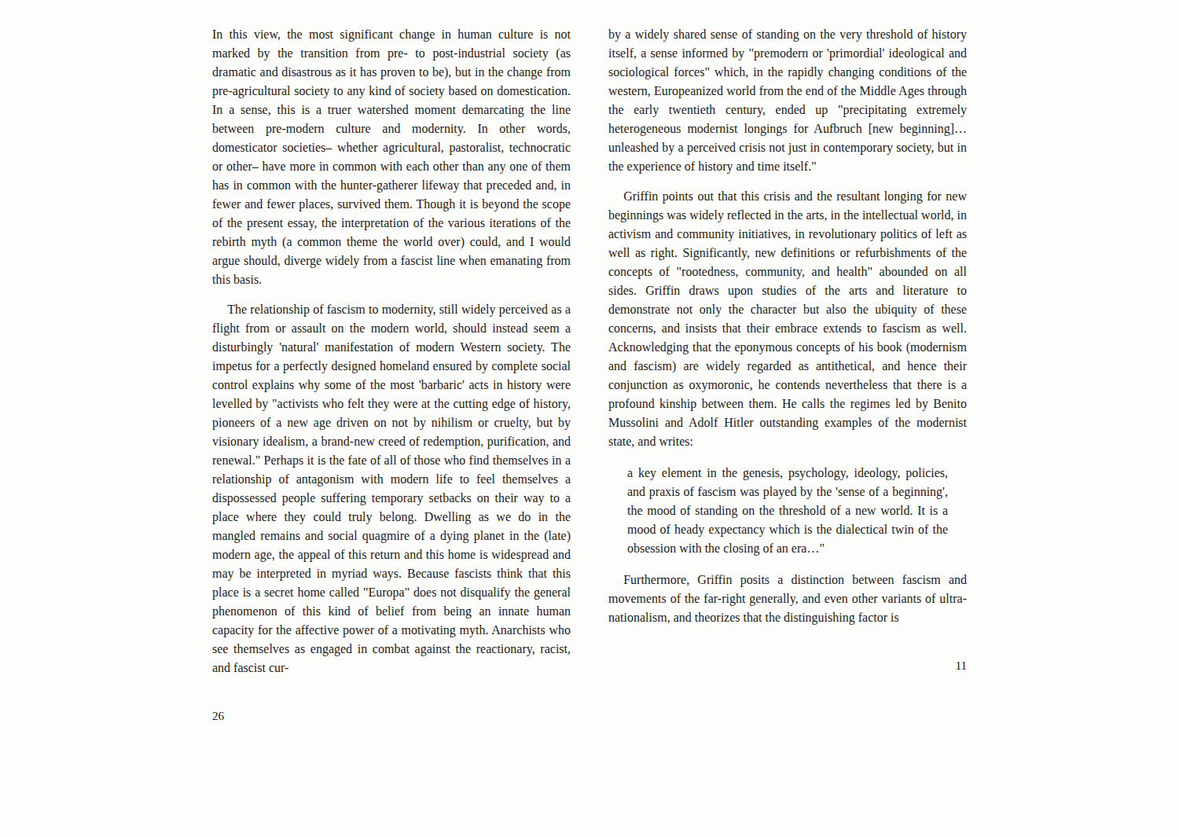In this view, the most significant change in human culture is not marked by the transition from pre- to post-industrial society (as dramatic and disastrous as it has proven to be), but in the change from pre-agricultural society to any kind of society based on domestication. In a sense, this is a truer watershed moment demarcating the line between pre-modern culture and modernity. In other words, domesticator societies– whether agricultural, pastoralist, technocratic or other– have more in common with each other than any one of them has in common with the hunter-gatherer lifeway that preceded and, in fewer and fewer places, survived them. Though it is beyond the scope of the present essay, the interpretation of the various iterations of the rebirth myth (a common theme the world over) could, and I would argue should, diverge widely from a fascist line when emanating from this basis.
The relationship of fascism to modernity, still widely perceived as a flight from or assault on the modern world, should instead seem a disturbingly 'natural' manifestation of modern Western society. The impetus for a perfectly designed homeland ensured by complete social control explains why some of the most 'barbaric' acts in history were levelled by "activists who felt they were at the cutting edge of history, pioneers of a new age driven on not by nihilism or cruelty, but by visionary idealism, a brand-new creed of redemption, purification, and renewal." Perhaps it is the fate of all of those who find themselves in a relationship of antagonism with modern life to feel themselves a dispossessed people suffering temporary setbacks on their way to a place where they could truly belong. Dwelling as we do in the mangled remains and social quagmire of a dying planet in the (late) modern age, the appeal of this return and this home is widespread and may be interpreted in myriad ways. Because fascists think that this place is a secret home called "Europa" does not disqualify the general phenomenon of this kind of belief from being an innate human capacity for the affective power of a motivating myth. Anarchists who see themselves as engaged in combat against the reactionary, racist, and fascist cur-
26
by a widely shared sense of standing on the very threshold of history itself, a sense informed by "premodern or 'primordial' ideological and sociological forces" which, in the rapidly changing conditions of the western, Europeanized world from the end of the Middle Ages through the early twentieth century, ended up "precipitating extremely heterogeneous modernist longings for Aufbruch [new beginning]… unleashed by a perceived crisis not just in contemporary society, but in the experience of history and time itself."
Griffin points out that this crisis and the resultant longing for new beginnings was widely reflected in the arts, in the intellectual world, in activism and community initiatives, in revolutionary politics of left as well as right. Significantly, new definitions or refurbishments of the concepts of "rootedness, community, and health" abounded on all sides. Griffin draws upon studies of the arts and literature to demonstrate not only the character but also the ubiquity of these concerns, and insists that their embrace extends to fascism as well. Acknowledging that the eponymous concepts of his book (modernism and fascism) are widely regarded as antithetical, and hence their conjunction as oxymoronic, he contends nevertheless that there is a profound kinship between them. He calls the regimes led by Benito Mussolini and Adolf Hitler outstanding examples of the modernist state, and writes:
a key element in the genesis, psychology, ideology, policies, and praxis of fascism was played by the 'sense of a beginning', the mood of standing on the threshold of a new world. It is a mood of heady expectancy which is the dialectical twin of the obsession with the closing of an era…"
Furthermore, Griffin posits a distinction between fascism and movements of the far-right generally, and even other variants of ultra-nationalism, and theorizes that the distinguishing factor is
11